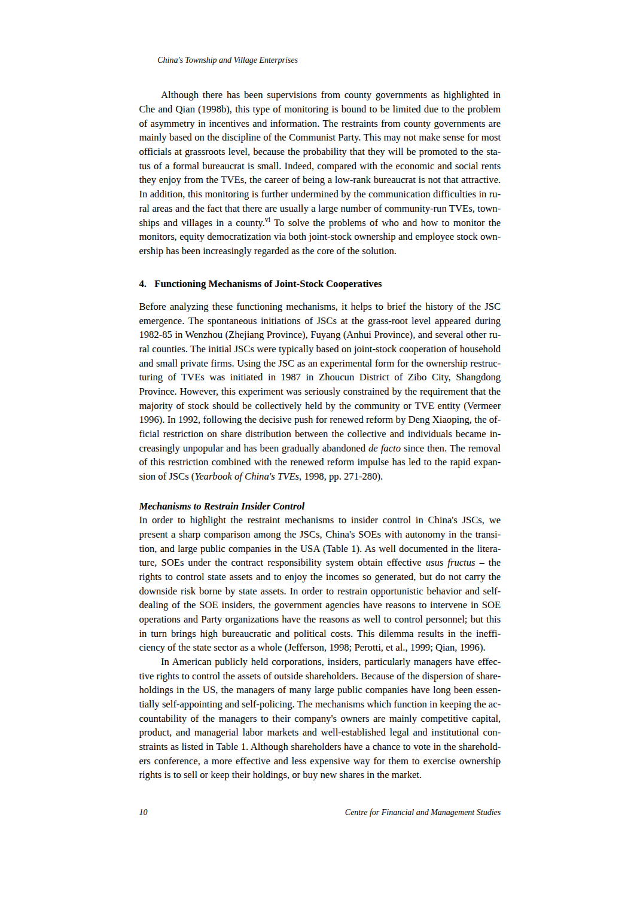China's Township and Village Enterprises
Although there has been supervisions from county governments as highlighted in Che and Qian (1998b), this type of monitoring is bound to be limited due to the problem of asymmetry in incentives and information. The restraints from county governments are mainly based on the discipline of the Communist Party. This may not make sense for most officials at grassroots level, because the probability that they will be promoted to the status of a formal bureaucrat is small. Indeed, compared with the economic and social rents they enjoy from the TVEs, the career of being a low-rank bureaucrat is not that attractive. In addition, this monitoring is further undermined by the communication difficulties in rural areas and the fact that there are usually a large number of community-run TVEs, townships and villages in a county.vi To solve the problems of who and how to monitor the monitors, equity democratization via both joint-stock ownership and employee stock ownership has been increasingly regarded as the core of the solution.
4. Functioning Mechanisms of Joint-Stock Cooperatives
Before analyzing these functioning mechanisms, it helps to brief the history of the JSC emergence. The spontaneous initiations of JSCs at the grass-root level appeared during 1982-85 in Wenzhou (Zhejiang Province), Fuyang (Anhui Province), and several other rural counties. The initial JSCs were typically based on joint-stock cooperation of household and small private firms. Using the JSC as an experimental form for the ownership restructuring of TVEs was initiated in 1987 in Zhoucun District of Zibo City, Shangdong Province. However, this experiment was seriously constrained by the requirement that the majority of stock should be collectively held by the community or TVE entity (Vermeer 1996). In 1992, following the decisive push for renewed reform by Deng Xiaoping, the official restriction on share distribution between the collective and individuals became increasingly unpopular and has been gradually abandoned de facto since then. The removal of this restriction combined with the renewed reform impulse has led to the rapid expansion of JSCs (Yearbook of China's TVEs, 1998, pp. 271-280).
Mechanisms to Restrain Insider Control
In order to highlight the restraint mechanisms to insider control in China's JSCs, we present a sharp comparison among the JSCs, China's SOEs with autonomy in the transition, and large public companies in the USA (Table 1). As well documented in the literature, SOEs under the contract responsibility system obtain effective usus fructus – the rights to control state assets and to enjoy the incomes so generated, but do not carry the downside risk borne by state assets. In order to restrain opportunistic behavior and self-dealing of the SOE insiders, the government agencies have reasons to intervene in SOE operations and Party organizations have the reasons as well to control personnel; but this in turn brings high bureaucratic and political costs. This dilemma results in the inefficiency of the state sector as a whole (Jefferson, 1998; Perotti, et al., 1999; Qian, 1996).
In American publicly held corporations, insiders, particularly managers have effective rights to control the assets of outside shareholders. Because of the dispersion of shareholdings in the US, the managers of many large public companies have long been essentially self-appointing and self-policing. The mechanisms which function in keeping the accountability of the managers to their company's owners are mainly competitive capital, product, and managerial labor markets and well-established legal and institutional constraints as listed in Table 1. Although shareholders have a chance to vote in the shareholders conference, a more effective and less expensive way for them to exercise ownership rights is to sell or keep their holdings, or buy new shares in the market.
10 Centre for Financial and Management Studies